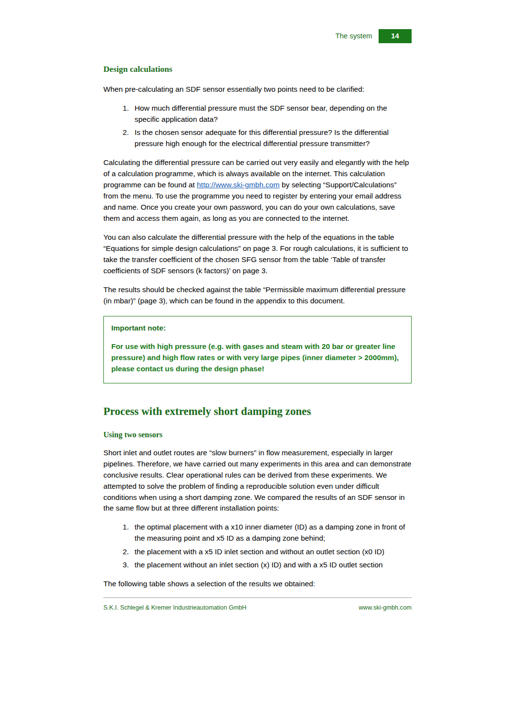The system 14
Design calculations
When pre-calculating an SDF sensor essentially two points need to be clarified:
How much differential pressure must the SDF sensor bear, depending on the specific application data?
Is the chosen sensor adequate for this differential pressure? Is the differential pressure high enough for the electrical differential pressure transmitter?
Calculating the differential pressure can be carried out very easily and elegantly with the help of a calculation programme, which is always available on the internet. This calculation programme can be found at http://www.ski-gmbh.com by selecting “Support/Calculations” from the menu. To use the programme you need to register by entering your email address and name. Once you create your own password, you can do your own calculations, save them and access them again, as long as you are connected to the internet.
You can also calculate the differential pressure with the help of the equations in the table “Equations for simple design calculations” on page 3. For rough calculations, it is sufficient to take the transfer coefficient of the chosen SFG sensor from the table ‘Table of transfer coefficients of SDF sensors (k factors)’ on page 3.
The results should be checked against the table “Permissible maximum differential pressure (in mbar)” (page 3), which can be found in the appendix to this document.
Important note:
For use with high pressure (e.g. with gases and steam with 20 bar or greater line pressure) and high flow rates or with very large pipes (inner diameter > 2000mm), please contact us during the design phase!
Process with extremely short damping zones
Using two sensors
Short inlet and outlet routes are “slow burners” in flow measurement, especially in larger pipelines. Therefore, we have carried out many experiments in this area and can demonstrate conclusive results. Clear operational rules can be derived from these experiments. We attempted to solve the problem of finding a reproducible solution even under difficult conditions when using a short damping zone. We compared the results of an SDF sensor in the same flow but at three different installation points:
the optimal placement with a x10 inner diameter (ID) as a damping zone in front of the measuring point and x5 ID as a damping zone behind;
the placement with a x5 ID inlet section and without an outlet section (x0 ID)
the placement without an inlet section (x) ID) and with a x5 ID outlet section
The following table shows a selection of the results we obtained:
S.K.I. Schlegel & Kremer Industrieautomation GmbH www.ski-gmbh.com